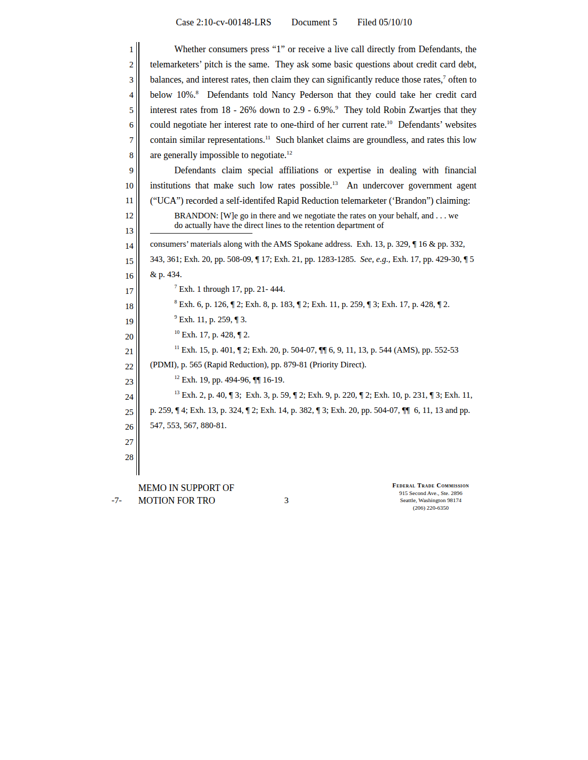Case 2:10-cv-00148-LRS Document 5 Filed 05/10/10
1
2
3
4
5
6
7
8
9
10
11
12
13
14
15
16
17
18
19
20
21
22
23
24
25
26
27
28
Whether consumers press “1” or receive a live call directly from Defendants, the telemarketers’ pitch is the same. They ask some basic questions about credit card debt, balances, and interest rates, then claim they can significantly reduce those rates,7 often to below 10%.8 Defendants told Nancy Pederson that they could take her credit card interest rates from 18 - 26% down to 2.9 - 6.9%.9 They told Robin Zwartjes that they could negotiate her interest rate to one-third of her current rate.10 Defendants’ websites contain similar representations.11 Such blanket claims are groundless, and rates this low are generally impossible to negotiate.12
Defendants claim special affiliations or expertise in dealing with financial institutions that make such low rates possible.13 An undercover government agent (“UCA”) recorded a self-identifed Rapid Reduction telemarketer (‘Brandon”) claiming:
BRANDON: [W]e go in there and we negotiate the rates on your behalf, and . . . we do actually have the direct lines to the retention department of
consumers’ materials along with the AMS Spokane address. Exh. 13, p. 329, ¶ 16 & pp. 332, 343, 361; Exh. 20, pp. 508-09, ¶ 17; Exh. 21, pp. 1283-1285. See, e.g., Exh. 17, pp. 429-30, ¶ 5 & p. 434.
7 Exh. 1 through 17, pp. 21- 444.
8 Exh. 6, p. 126, ¶ 2; Exh. 8, p. 183, ¶ 2; Exh. 11, p. 259, ¶ 3; Exh. 17, p. 428, ¶ 2.
9 Exh. 11, p. 259, ¶ 3.
10 Exh. 17, p. 428, ¶ 2.
11 Exh. 15, p. 401, ¶ 2; Exh. 20, p. 504-07, ¶¶ 6, 9, 11, 13, p. 544 (AMS), pp. 552-53 (PDMI), p. 565 (Rapid Reduction), pp. 879-81 (Priority Direct).
12 Exh. 19, pp. 494-96, ¶¶ 16-19.
13 Exh. 2, p. 40, ¶ 3; Exh. 3, p. 59, ¶ 2; Exh. 9, p. 220, ¶ 2; Exh. 10, p. 231, ¶ 3; Exh. 11, p. 259, ¶ 4; Exh. 13, p. 324, ¶ 2; Exh. 14, p. 382, ¶ 3; Exh. 20, pp. 504-07, ¶¶ 6, 11, 13 and pp. 547, 553, 567, 880-81.
-7-
MEMO IN SUPPORT OF
MOTION FOR TRO
3
Federal Trade Commission
915 Second Ave., Ste. 2896
Seattle, Washington 98174
(206) 220-6350